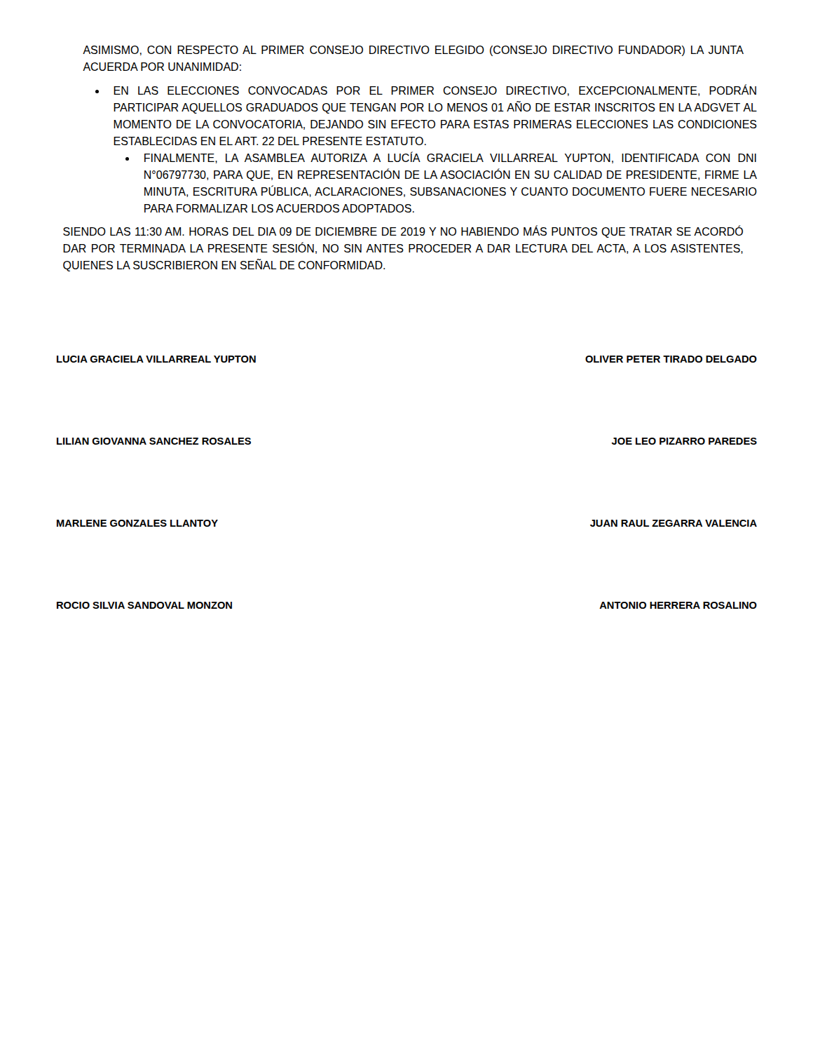ASIMISMO, CON RESPECTO AL PRIMER CONSEJO DIRECTIVO ELEGIDO (CONSEJO DIRECTIVO FUNDADOR) LA JUNTA ACUERDA POR UNANIMIDAD:
EN LAS ELECCIONES CONVOCADAS POR EL PRIMER CONSEJO DIRECTIVO, EXCEPCIONALMENTE, PODRÁN PARTICIPAR AQUELLOS GRADUADOS QUE TENGAN POR LO MENOS 01 AÑO DE ESTAR INSCRITOS EN LA ADGVET AL MOMENTO DE LA CONVOCATORIA, DEJANDO SIN EFECTO PARA ESTAS PRIMERAS ELECCIONES LAS CONDICIONES ESTABLECIDAS EN EL ART. 22 DEL PRESENTE ESTATUTO.
FINALMENTE, LA ASAMBLEA AUTORIZA A LUCÍA GRACIELA VILLARREAL YUPTON, IDENTIFICADA CON DNI N°06797730, PARA QUE, EN REPRESENTACIÓN DE LA ASOCIACIÓN EN SU CALIDAD DE PRESIDENTE, FIRME LA MINUTA, ESCRITURA PÚBLICA, ACLARACIONES, SUBSANACIONES Y CUANTO DOCUMENTO FUERE NECESARIO PARA FORMALIZAR LOS ACUERDOS ADOPTADOS.
SIENDO LAS 11:30 AM. HORAS DEL DIA 09 DE DICIEMBRE DE 2019 Y NO HABIENDO MÁS PUNTOS QUE TRATAR SE ACORDÓ DAR POR TERMINADA LA PRESENTE SESIÓN, NO SIN ANTES PROCEDER A DAR LECTURA DEL ACTA, A LOS ASISTENTES, QUIENES LA SUSCRIBIERON EN SEÑAL DE CONFORMIDAD.
| LUCIA GRACIELA VILLARREAL YUPTON | OLIVER PETER TIRADO DELGADO |
| LILIAN GIOVANNA SANCHEZ ROSALES | JOE LEO PIZARRO PAREDES |
| MARLENE GONZALES LLANTOY | JUAN RAUL ZEGARRA VALENCIA |
| ROCIO SILVIA SANDOVAL MONZON | ANTONIO HERRERA ROSALINO |